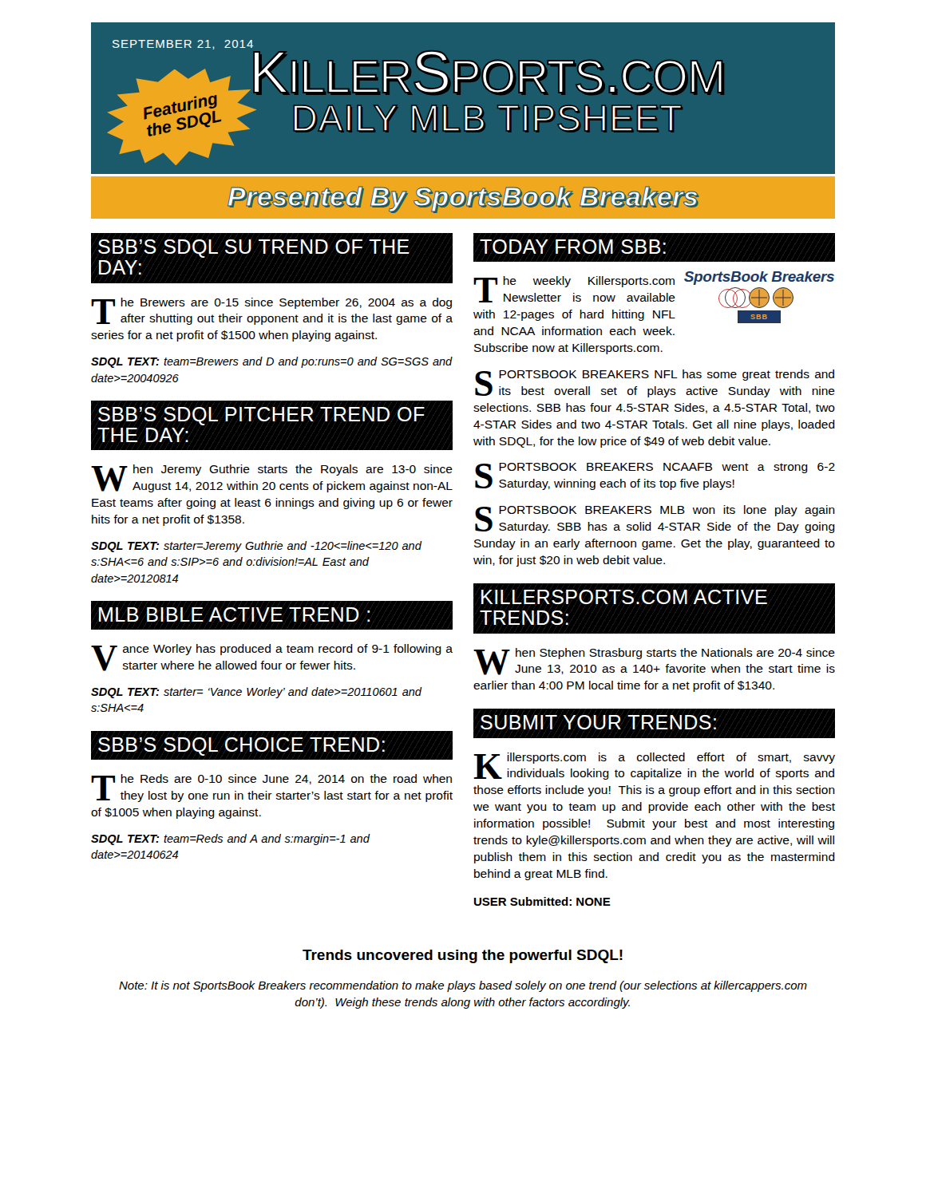SEPTEMBER 21, 2014
Featuring
the SDQL
KILLERSPORTS.COM
DAILY MLB TIPSHEET
Presented By SportsBook Breakers
SBB’S SDQL SU TREND OF THE DAY:
The Brewers are 0-15 since September 26, 2004 as a dog after shutting out their opponent and it is the last game of a series for a net profit of $1500 when playing against.
SDQL TEXT: team=Brewers and D and po:runs=0 and SG=SGS and date>=20040926
SBB’S SDQL PITCHER TREND OF THE DAY:
When Jeremy Guthrie starts the Royals are 13-0 since August 14, 2012 within 20 cents of pickem against non-AL East teams after going at least 6 innings and giving up 6 or fewer hits for a net profit of $1358.
SDQL TEXT: starter=Jeremy Guthrie and -120<=line<=120 and s:SHA<=6 and s:SIP>=6 and o:division!=AL East and date>=20120814
MLB BIBLE ACTIVE TREND :
Vance Worley has produced a team record of 9-1 following a starter where he allowed four or fewer hits.
SDQL TEXT: starter= ‘Vance Worley’ and date>=20110601 and s:SHA<=4
SBB’S SDQL CHOICE TREND:
The Reds are 0-10 since June 24, 2014 on the road when they lost by one run in their starter’s last start for a net profit of $1005 when playing against.
SDQL TEXT: team=Reds and A and s:margin=-1 and date>=20140624
TODAY FROM SBB:
SportsBook Breakers
SBB
The weekly Killersports.com Newsletter is now available with 12-pages of hard hitting NFL and NCAA information each week. Subscribe now at Killersports.com.
SPORTSBOOK BREAKERS NFL has some great trends and its best overall set of plays active Sunday with nine selections. SBB has four 4.5-STAR Sides, a 4.5-STAR Total, two 4-STAR Sides and two 4-STAR Totals. Get all nine plays, loaded with SDQL, for the low price of $49 of web debit value.
SPORTSBOOK BREAKERS NCAAFB went a strong 6-2 Saturday, winning each of its top five plays!
SPORTSBOOK BREAKERS MLB won its lone play again Saturday. SBB has a solid 4-STAR Side of the Day going Sunday in an early afternoon game. Get the play, guaranteed to win, for just $20 in web debit value.
KILLERSPORTS.COM ACTIVE TRENDS:
When Stephen Strasburg starts the Nationals are 20-4 since June 13, 2010 as a 140+ favorite when the start time is earlier than 4:00 PM local time for a net profit of $1340.
SUBMIT YOUR TRENDS:
Killersports.com is a collected effort of smart, savvy individuals looking to capitalize in the world of sports and those efforts include you! This is a group effort and in this section we want you to team up and provide each other with the best information possible! Submit your best and most interesting trends to kyle@killersports.com and when they are active, will will publish them in this section and credit you as the mastermind behind a great MLB find.
USER Submitted: NONE
Trends uncovered using the powerful SDQL!
Note: It is not SportsBook Breakers recommendation to make plays based solely on one trend (our selections at killercappers.com don’t). Weigh these trends along with other factors accordingly.